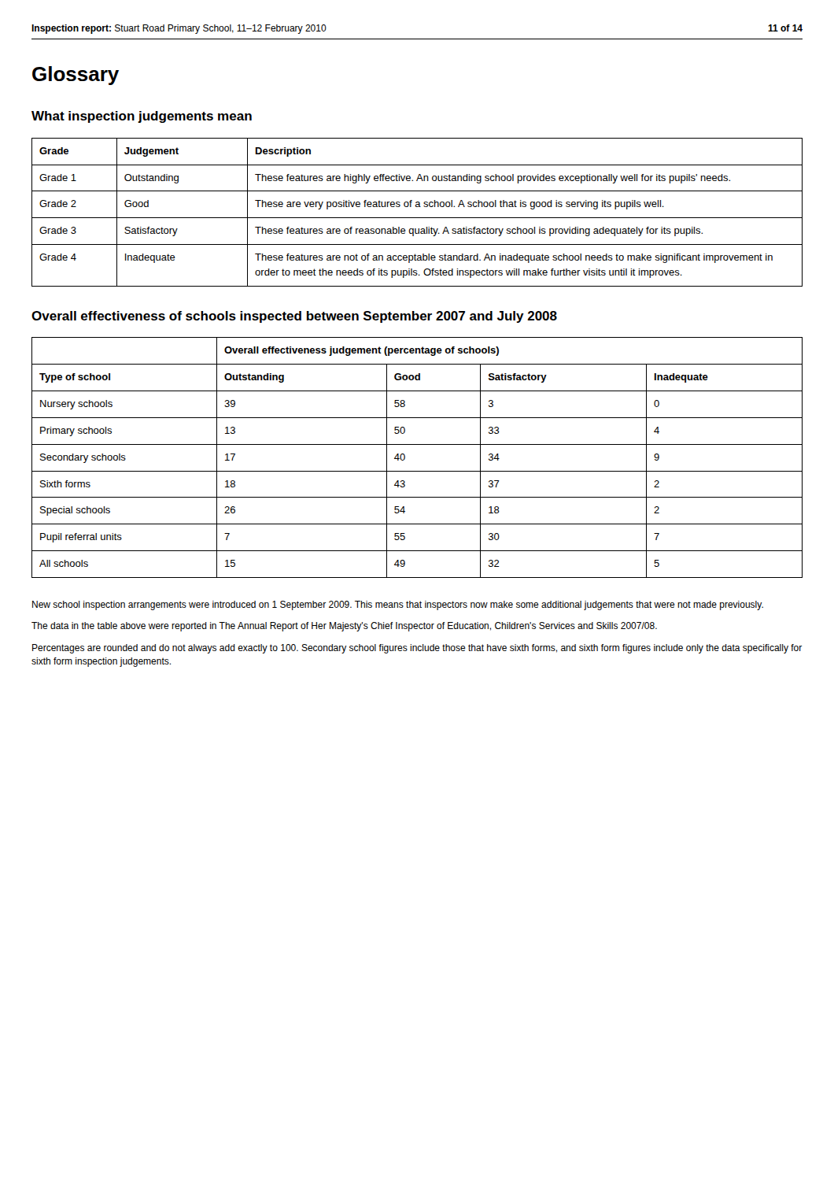Inspection report: Stuart Road Primary School, 11–12 February 2010
11 of 14
Glossary
What inspection judgements mean
| Grade | Judgement | Description |
| --- | --- | --- |
| Grade 1 | Outstanding | These features are highly effective. An oustanding school provides exceptionally well for its pupils' needs. |
| Grade 2 | Good | These are very positive features of a school. A school that is good is serving its pupils well. |
| Grade 3 | Satisfactory | These features are of reasonable quality. A satisfactory school is providing adequately for its pupils. |
| Grade 4 | Inadequate | These features are not of an acceptable standard. An inadequate school needs to make significant improvement in order to meet the needs of its pupils. Ofsted inspectors will make further visits until it improves. |
Overall effectiveness of schools inspected between September 2007 and July 2008
| | Overall effectiveness judgement (percentage of schools) |
| --- | --- |
| Type of school | Outstanding | Good | Satisfactory | Inadequate |
| Nursery schools | 39 | 58 | 3 | 0 |
| Primary schools | 13 | 50 | 33 | 4 |
| Secondary schools | 17 | 40 | 34 | 9 |
| Sixth forms | 18 | 43 | 37 | 2 |
| Special schools | 26 | 54 | 18 | 2 |
| Pupil referral units | 7 | 55 | 30 | 7 |
| All schools | 15 | 49 | 32 | 5 |
New school inspection arrangements were introduced on 1 September 2009. This means that inspectors now make some additional judgements that were not made previously.
The data in the table above were reported in The Annual Report of Her Majesty's Chief Inspector of Education, Children's Services and Skills 2007/08.
Percentages are rounded and do not always add exactly to 100. Secondary school figures include those that have sixth forms, and sixth form figures include only the data specifically for sixth form inspection judgements.